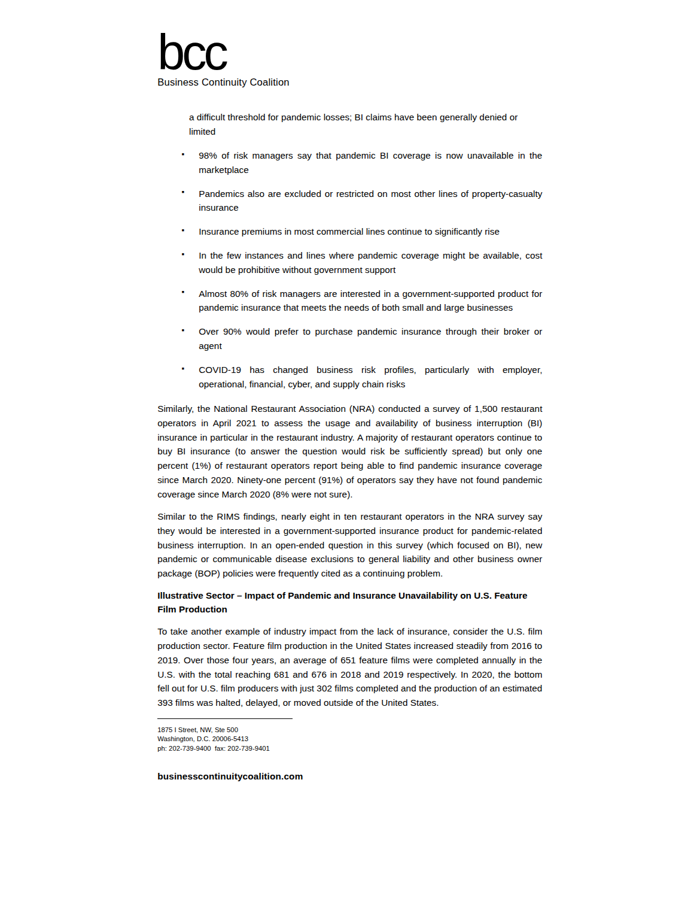bcc
Business Continuity Coalition
a difficult threshold for pandemic losses; BI claims have been generally denied or limited
98% of risk managers say that pandemic BI coverage is now unavailable in the marketplace
Pandemics also are excluded or restricted on most other lines of property-casualty insurance
Insurance premiums in most commercial lines continue to significantly rise
In the few instances and lines where pandemic coverage might be available, cost would be prohibitive without government support
Almost 80% of risk managers are interested in a government-supported product for pandemic insurance that meets the needs of both small and large businesses
Over 90% would prefer to purchase pandemic insurance through their broker or agent
COVID-19 has changed business risk profiles, particularly with employer, operational, financial, cyber, and supply chain risks
Similarly, the National Restaurant Association (NRA) conducted a survey of 1,500 restaurant operators in April 2021 to assess the usage and availability of business interruption (BI) insurance in particular in the restaurant industry. A majority of restaurant operators continue to buy BI insurance (to answer the question would risk be sufficiently spread) but only one percent (1%) of restaurant operators report being able to find pandemic insurance coverage since March 2020. Ninety-one percent (91%) of operators say they have not found pandemic coverage since March 2020 (8% were not sure).
Similar to the RIMS findings, nearly eight in ten restaurant operators in the NRA survey say they would be interested in a government-supported insurance product for pandemic-related business interruption. In an open-ended question in this survey (which focused on BI), new pandemic or communicable disease exclusions to general liability and other business owner package (BOP) policies were frequently cited as a continuing problem.
Illustrative Sector – Impact of Pandemic and Insurance Unavailability on U.S. Feature Film Production
To take another example of industry impact from the lack of insurance, consider the U.S. film production sector. Feature film production in the United States increased steadily from 2016 to 2019. Over those four years, an average of 651 feature films were completed annually in the U.S. with the total reaching 681 and 676 in 2018 and 2019 respectively. In 2020, the bottom fell out for U.S. film producers with just 302 films completed and the production of an estimated 393 films was halted, delayed, or moved outside of the United States.
1875 I Street, NW, Ste 500
Washington, D.C. 20006-5413
ph: 202-739-9400 fax: 202-739-9401
businesscontinuitycoalition.com